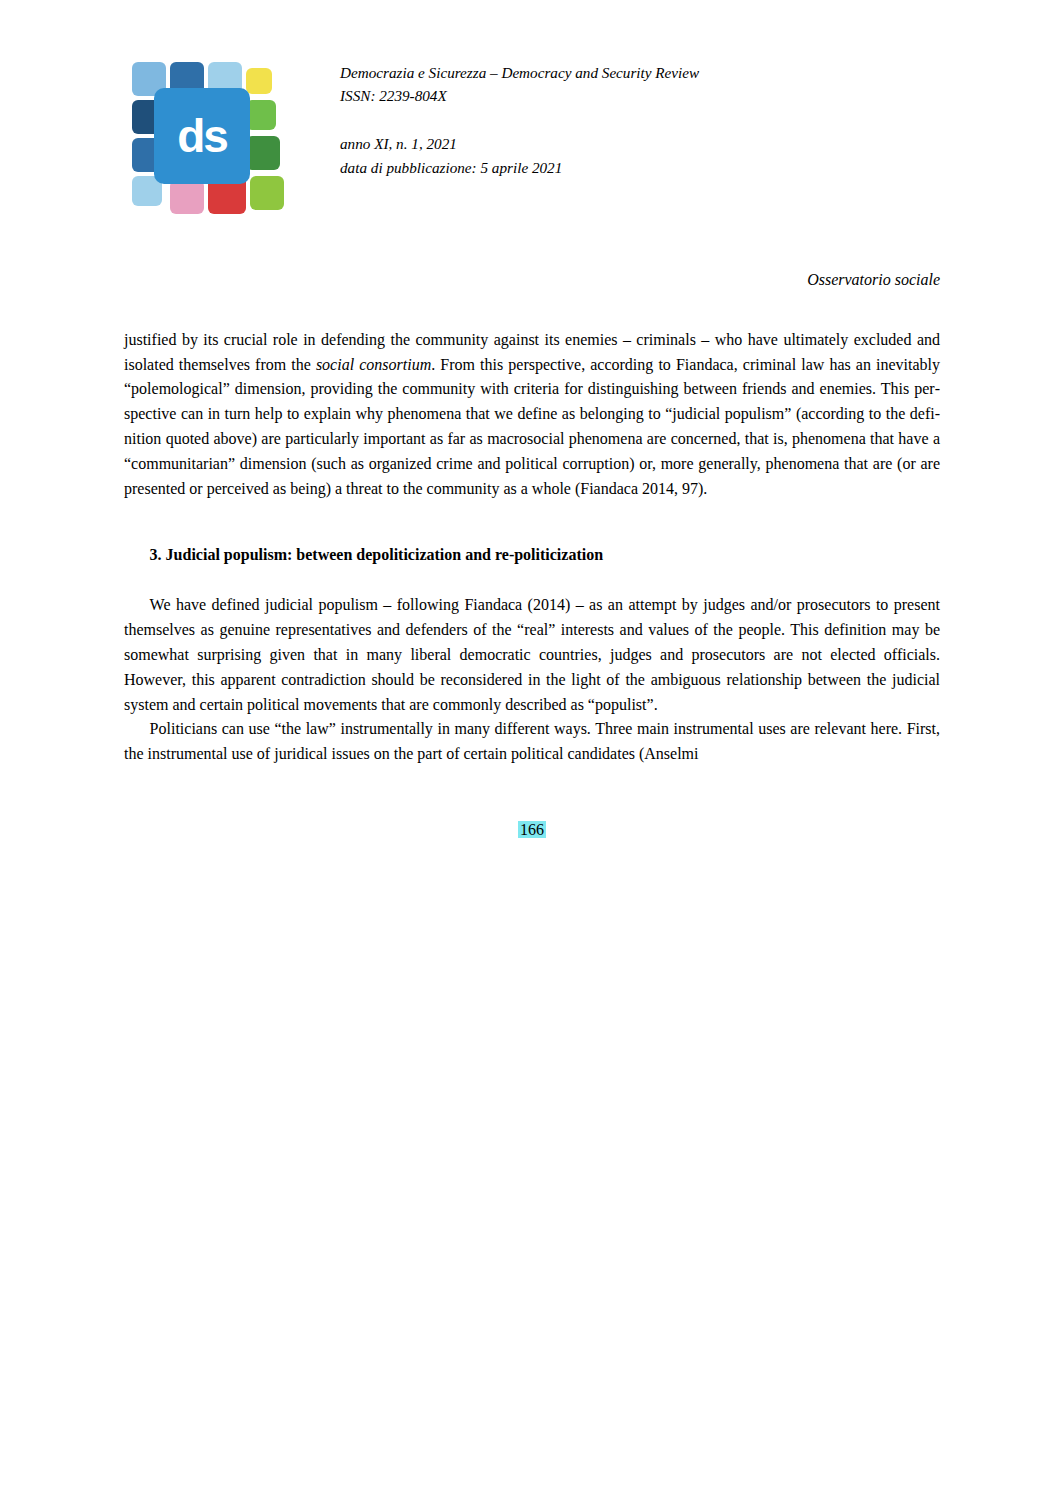ds
Democrazia e Sicurezza – Democracy and Security Review
ISSN: 2239-804X
anno XI, n. 1, 2021
data di pubblicazione: 5 aprile 2021
Osservatorio sociale
justified by its crucial role in defending the community against its enemies – criminals – who have ultimately excluded and isolated themselves from the social consortium. From this perspective, according to Fiandaca, criminal law has an inevitably “polemological” dimension, providing the community with criteria for distinguishing between friends and enemies. This perspective can in turn help to explain why phenomena that we define as belonging to “judicial populism” (according to the definition quoted above) are particularly important as far as macrosocial phenomena are concerned, that is, phenomena that have a “communitarian” dimension (such as organized crime and political corruption) or, more generally, phenomena that are (or are presented or perceived as being) a threat to the community as a whole (Fiandaca 2014, 97).
3. Judicial populism: between depoliticization and re-politicization
We have defined judicial populism – following Fiandaca (2014) – as an attempt by judges and/or prosecutors to present themselves as genuine representatives and defenders of the “real” interests and values of the people. This definition may be somewhat surprising given that in many liberal democratic countries, judges and prosecutors are not elected officials. However, this apparent contradiction should be reconsidered in the light of the ambiguous relationship between the judicial system and certain political movements that are commonly described as “populist”.
Politicians can use “the law” instrumentally in many different ways. Three main instrumental uses are relevant here. First, the instrumental use of juridical issues on the part of certain political candidates (Anselmi
166